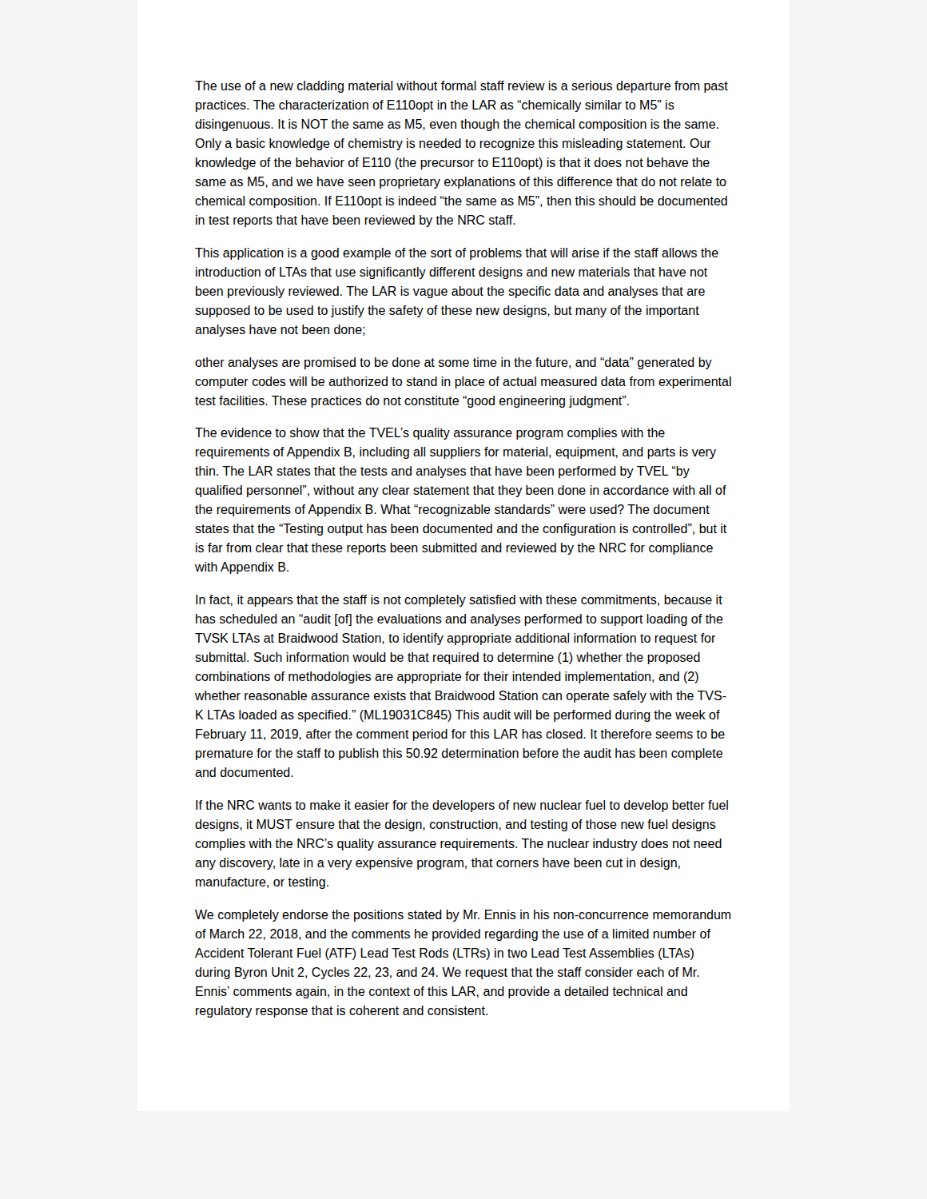The use of a new cladding material without formal staff review is a serious departure from past practices. The characterization of E110opt in the LAR as “chemically similar to M5” is disingenuous. It is NOT the same as M5, even though the chemical composition is the same. Only a basic knowledge of chemistry is needed to recognize this misleading statement. Our knowledge of the behavior of E110 (the precursor to E110opt) is that it does not behave the same as M5, and we have seen proprietary explanations of this difference that do not relate to chemical composition. If E110opt is indeed “the same as M5”, then this should be documented in test reports that have been reviewed by the NRC staff.
This application is a good example of the sort of problems that will arise if the staff allows the introduction of LTAs that use significantly different designs and new materials that have not been previously reviewed. The LAR is vague about the specific data and analyses that are supposed to be used to justify the safety of these new designs, but many of the important analyses have not been done;
other analyses are promised to be done at some time in the future, and “data” generated by computer codes will be authorized to stand in place of actual measured data from experimental test facilities. These practices do not constitute “good engineering judgment”.
The evidence to show that the TVEL’s quality assurance program complies with the requirements of Appendix B, including all suppliers for material, equipment, and parts is very thin. The LAR states that the tests and analyses that have been performed by TVEL “by qualified personnel”, without any clear statement that they been done in accordance with all of the requirements of Appendix B. What “recognizable standards” were used? The document states that the “Testing output has been documented and the configuration is controlled”, but it is far from clear that these reports been submitted and reviewed by the NRC for compliance with Appendix B.
In fact, it appears that the staff is not completely satisfied with these commitments, because it has scheduled an “audit [of] the evaluations and analyses performed to support loading of the TVSK LTAs at Braidwood Station, to identify appropriate additional information to request for submittal. Such information would be that required to determine (1) whether the proposed combinations of methodologies are appropriate for their intended implementation, and (2) whether reasonable assurance exists that Braidwood Station can operate safely with the TVS-K LTAs loaded as specified.” (ML19031C845) This audit will be performed during the week of February 11, 2019, after the comment period for this LAR has closed. It therefore seems to be premature for the staff to publish this 50.92 determination before the audit has been complete and documented.
If the NRC wants to make it easier for the developers of new nuclear fuel to develop better fuel designs, it MUST ensure that the design, construction, and testing of those new fuel designs complies with the NRC’s quality assurance requirements. The nuclear industry does not need any discovery, late in a very expensive program, that corners have been cut in design, manufacture, or testing.
We completely endorse the positions stated by Mr. Ennis in his non-concurrence memorandum of March 22, 2018, and the comments he provided regarding the use of a limited number of Accident Tolerant Fuel (ATF) Lead Test Rods (LTRs) in two Lead Test Assemblies (LTAs) during Byron Unit 2, Cycles 22, 23, and 24. We request that the staff consider each of Mr. Ennis’ comments again, in the context of this LAR, and provide a detailed technical and regulatory response that is coherent and consistent.